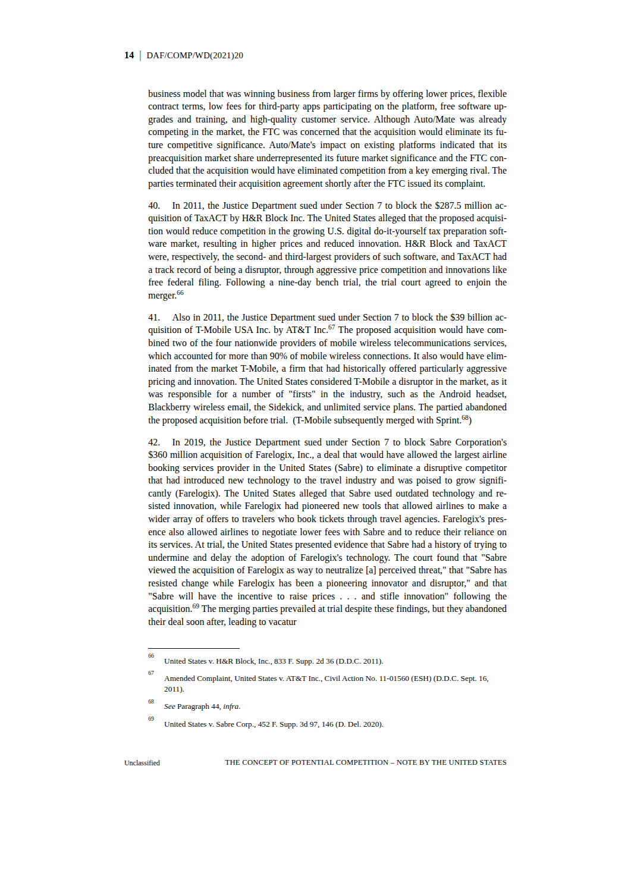14│DAF/COMP/WD(2021)20
business model that was winning business from larger firms by offering lower prices, flexible contract terms, low fees for third-party apps participating on the platform, free software upgrades and training, and high-quality customer service. Although Auto/Mate was already competing in the market, the FTC was concerned that the acquisition would eliminate its future competitive significance. Auto/Mate's impact on existing platforms indicated that its preacquisition market share underrepresented its future market significance and the FTC concluded that the acquisition would have eliminated competition from a key emerging rival. The parties terminated their acquisition agreement shortly after the FTC issued its complaint.
40. In 2011, the Justice Department sued under Section 7 to block the $287.5 million acquisition of TaxACT by H&R Block Inc. The United States alleged that the proposed acquisition would reduce competition in the growing U.S. digital do-it-yourself tax preparation software market, resulting in higher prices and reduced innovation. H&R Block and TaxACT were, respectively, the second- and third-largest providers of such software, and TaxACT had a track record of being a disruptor, through aggressive price competition and innovations like free federal filing. Following a nine-day bench trial, the trial court agreed to enjoin the merger.66
41. Also in 2011, the Justice Department sued under Section 7 to block the $39 billion acquisition of T-Mobile USA Inc. by AT&T Inc.67 The proposed acquisition would have combined two of the four nationwide providers of mobile wireless telecommunications services, which accounted for more than 90% of mobile wireless connections. It also would have eliminated from the market T-Mobile, a firm that had historically offered particularly aggressive pricing and innovation. The United States considered T-Mobile a disruptor in the market, as it was responsible for a number of "firsts" in the industry, such as the Android headset, Blackberry wireless email, the Sidekick, and unlimited service plans. The partied abandoned the proposed acquisition before trial. (T-Mobile subsequently merged with Sprint.68)
42. In 2019, the Justice Department sued under Section 7 to block Sabre Corporation's $360 million acquisition of Farelogix, Inc., a deal that would have allowed the largest airline booking services provider in the United States (Sabre) to eliminate a disruptive competitor that had introduced new technology to the travel industry and was poised to grow significantly (Farelogix). The United States alleged that Sabre used outdated technology and resisted innovation, while Farelogix had pioneered new tools that allowed airlines to make a wider array of offers to travelers who book tickets through travel agencies. Farelogix's presence also allowed airlines to negotiate lower fees with Sabre and to reduce their reliance on its services. At trial, the United States presented evidence that Sabre had a history of trying to undermine and delay the adoption of Farelogix's technology. The court found that "Sabre viewed the acquisition of Farelogix as way to neutralize [a] perceived threat," that "Sabre has resisted change while Farelogix has been a pioneering innovator and disruptor," and that "Sabre will have the incentive to raise prices . . . and stifle innovation" following the acquisition.69 The merging parties prevailed at trial despite these findings, but they abandoned their deal soon after, leading to vacatur
66United States v. H&R Block, Inc., 833 F. Supp. 2d 36 (D.D.C. 2011).
67Amended Complaint, United States v. AT&T Inc., Civil Action No. 11-01560 (ESH) (D.D.C. Sept. 16, 2011).
68See Paragraph 44, infra.
69United States v. Sabre Corp., 452 F. Supp. 3d 97, 146 (D. Del. 2020).
Unclassified
THE CONCEPT OF POTENTIAL COMPETITION – NOTE BY THE UNITED STATES